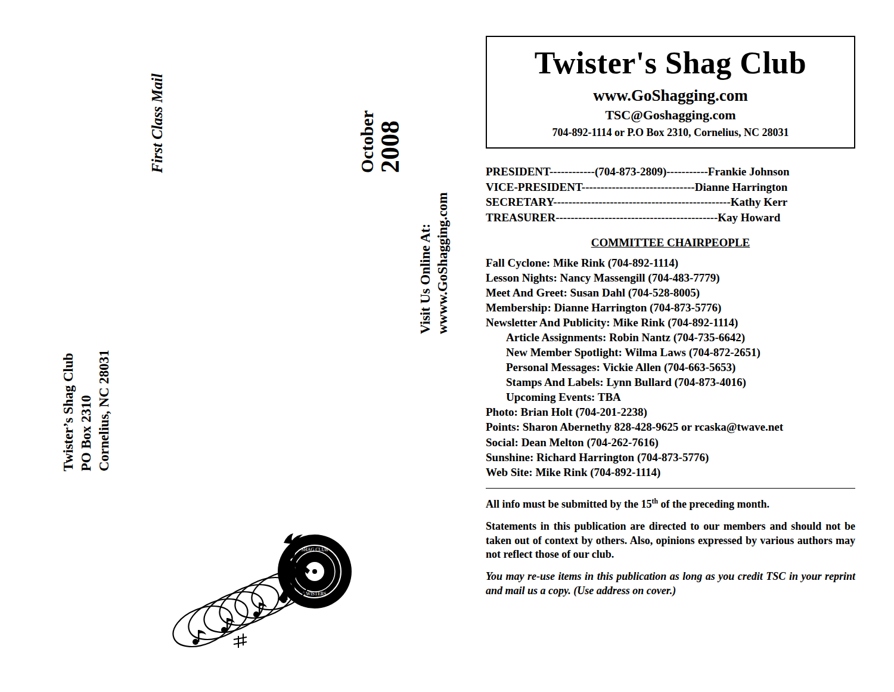First Class Mail
October 2008
Visit Us Online At:
wwww.GoShagging.com
Twister’s Shag Club
PO Box 2310
Cornelius, NC 28031
SHAG CLUB TWISTERS
Twister's Shag Club
www.GoShagging.com
TSC@Goshagging.com
704-892-1114 or P.O Box 2310, Cornelius, NC 28031
PRESIDENT------------(704-873-2809)-----------Frankie Johnson
VICE-PRESIDENT------------------------------Dianne Harrington
SECRETARY-----------------------------------------------Kathy Kerr
TREASURER-------------------------------------------Kay Howard
COMMITTEE CHAIRPEOPLE
Fall Cyclone: Mike Rink (704-892-1114)
Lesson Nights: Nancy Massengill (704-483-7779)
Meet And Greet: Susan Dahl (704-528-8005)
Membership: Dianne Harrington (704-873-5776)
Newsletter And Publicity: Mike Rink (704-892-1114)
Article Assignments: Robin Nantz (704-735-6642)
New Member Spotlight: Wilma Laws (704-872-2651)
Personal Messages: Vickie Allen (704-663-5653)
Stamps And Labels: Lynn Bullard (704-873-4016)
Upcoming Events: TBA
Photo: Brian Holt (704-201-2238)
Points: Sharon Abernethy 828-428-9625 or rcaska@twave.net
Social: Dean Melton (704-262-7616)
Sunshine: Richard Harrington (704-873-5776)
Web Site: Mike Rink (704-892-1114)
All info must be submitted by the 15th of the preceding month.
Statements in this publication are directed to our members and should not be taken out of context by others. Also, opinions expressed by various authors may not reflect those of our club.
You may re-use items in this publication as long as you credit TSC in your reprint and mail us a copy. (Use address on cover.)